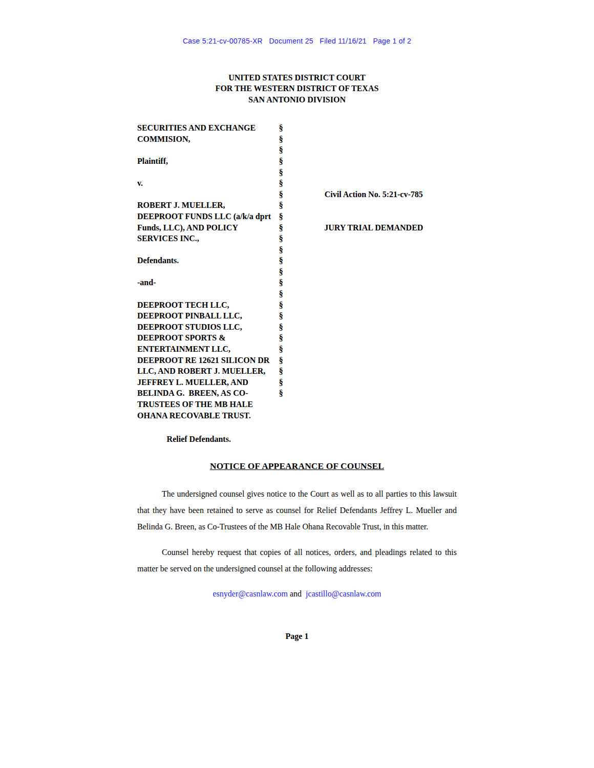Case 5:21-cv-00785-XR Document 25 Filed 11/16/21 Page 1 of 2
UNITED STATES DISTRICT COURT
FOR THE WESTERN DISTRICT OF TEXAS
SAN ANTONIO DIVISION
| SECURITIES AND EXCHANGE COMMISION, | § § | |
| | § | |
| Plaintiff, | § | |
| | § | |
| v. | § | |
| | § | Civil Action No. 5:21-cv-785 |
| ROBERT J. MUELLER, | § | |
| DEEPROOT FUNDS LLC (a/k/a dprt | § | |
| Funds, LLC), AND POLICY | § | JURY TRIAL DEMANDED |
| SERVICES INC., | § | |
| | § | |
| Defendants. | § | |
| | § | |
| -and- | § | |
| | § | |
| DEEPROOT TECH LLC, | § | |
| DEEPROOT PINBALL LLC, | § | |
| DEEPROOT STUDIOS LLC, | § | |
| DEEPROOT SPORTS & | § | |
| ENTERTAINMENT LLC, | § | |
| DEEPROOT RE 12621 SILICON DR | § | |
| LLC, AND ROBERT J. MUELLER, | § | |
| JEFFREY L. MUELLER, AND | § | |
| BELINDA G. BREEN, AS CO- | § | |
| TRUSTEES OF THE MB HALE | | |
| OHANA RECOVABLE TRUST. | | |
Relief Defendants.
NOTICE OF APPEARANCE OF COUNSEL
The undersigned counsel gives notice to the Court as well as to all parties to this lawsuit that they have been retained to serve as counsel for Relief Defendants Jeffrey L. Mueller and Belinda G. Breen, as Co-Trustees of the MB Hale Ohana Recovable Trust, in this matter.
Counsel hereby request that copies of all notices, orders, and pleadings related to this matter be served on the undersigned counsel at the following addresses:
esnyder@casnlaw.com and jcastillo@casnlaw.com
Page 1